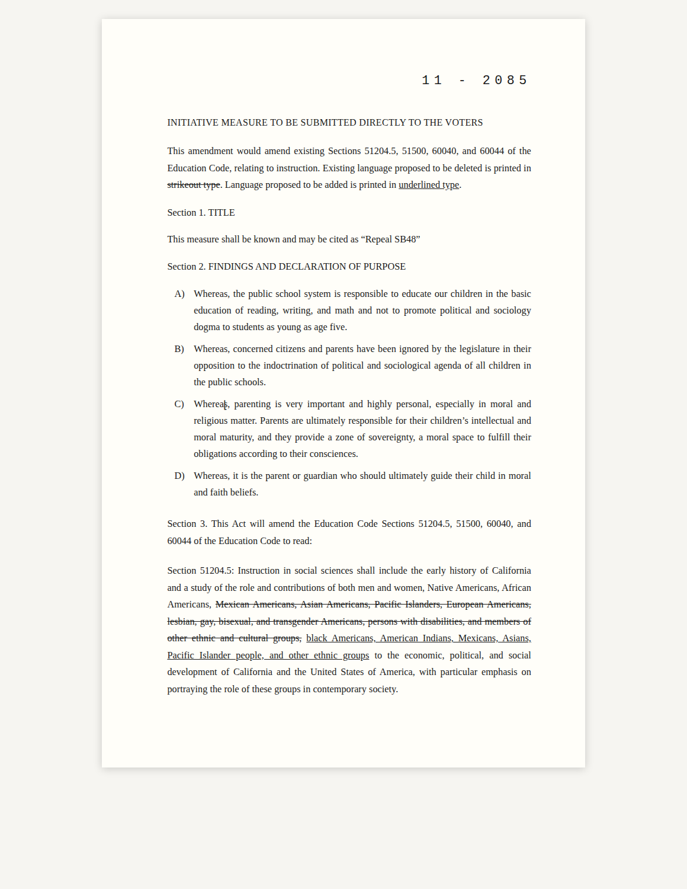11 - 2085
INITIATIVE MEASURE TO BE SUBMITTED DIRECTLY TO THE VOTERS
This amendment would amend existing Sections 51204.5, 51500, 60040, and 60044 of the Education Code, relating to instruction. Existing language proposed to be deleted is printed in strikeout type. Language proposed to be added is printed in underlined type.
Section 1. TITLE
This measure shall be known and may be cited as “Repeal SB48”
Section 2. FINDINGS AND DECLARATION OF PURPOSE
Whereas, the public school system is responsible to educate our children in the basic education of reading, writing, and math and not to promote political and sociology dogma to students as young as age five.
Whereas, concerned citizens and parents have been ignored by the legislature in their opposition to the indoctrination of political and sociological agenda of all children in the public schools.
⌊Whereas, parenting is very important and highly personal, especially in moral and religious matter. Parents are ultimately responsible for their children’s intellectual and moral maturity, and they provide a zone of sovereignty, a moral space to fulfill their obligations according to their consciences.
Whereas, it is the parent or guardian who should ultimately guide their child in moral and faith beliefs.
Section 3. This Act will amend the Education Code Sections 51204.5, 51500, 60040, and 60044 of the Education Code to read:
Section 51204.5: Instruction in social sciences shall include the early history of California and a study of the role and contributions of both men and women, Native Americans, African Americans, Mexican Americans, Asian Americans, Pacific Islanders, European Americans, lesbian, gay, bisexual, and transgender Americans, persons with disabilities, and members of other ethnic and cultural groups, black Americans, American Indians, Mexicans, Asians, Pacific Islander people, and other ethnic groups to the economic, political, and social development of California and the United States of America, with particular emphasis on portraying the role of these groups in contemporary society.